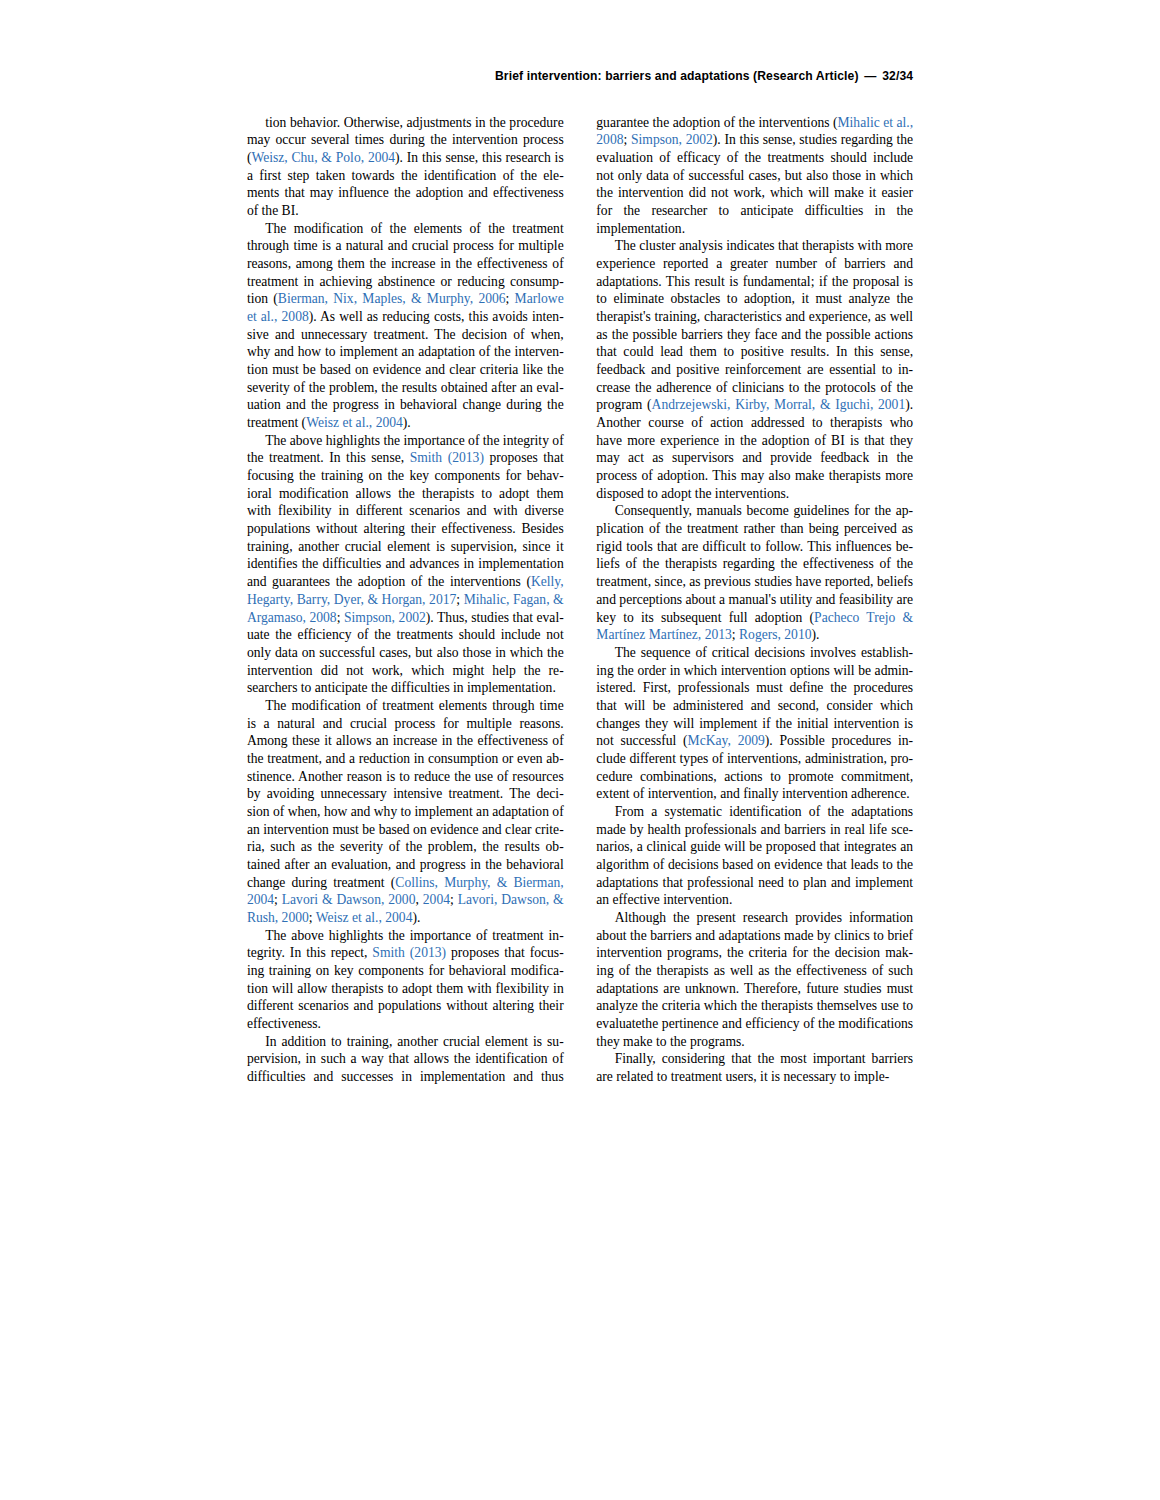Brief intervention: barriers and adaptations (Research Article) — 32/34
tion behavior. Otherwise, adjustments in the procedure may occur several times during the intervention process (Weisz, Chu, & Polo, 2004). In this sense, this research is a first step taken towards the identification of the elements that may influence the adoption and effectiveness of the BI.
The modification of the elements of the treatment through time is a natural and crucial process for multiple reasons, among them the increase in the effectiveness of treatment in achieving abstinence or reducing consumption (Bierman, Nix, Maples, & Murphy, 2006; Marlowe et al., 2008). As well as reducing costs, this avoids intensive and unnecessary treatment. The decision of when, why and how to implement an adaptation of the intervention must be based on evidence and clear criteria like the severity of the problem, the results obtained after an evaluation and the progress in behavioral change during the treatment (Weisz et al., 2004).
The above highlights the importance of the integrity of the treatment. In this sense, Smith (2013) proposes that focusing the training on the key components for behavioral modification allows the therapists to adopt them with flexibility in different scenarios and with diverse populations without altering their effectiveness. Besides training, another crucial element is supervision, since it identifies the difficulties and advances in implementation and guarantees the adoption of the interventions (Kelly, Hegarty, Barry, Dyer, & Horgan, 2017; Mihalic, Fagan, & Argamaso, 2008; Simpson, 2002). Thus, studies that evaluate the efficiency of the treatments should include not only data on successful cases, but also those in which the intervention did not work, which might help the researchers to anticipate the difficulties in implementation.
The modification of treatment elements through time is a natural and crucial process for multiple reasons. Among these it allows an increase in the effectiveness of the treatment, and a reduction in consumption or even abstinence. Another reason is to reduce the use of resources by avoiding unnecessary intensive treatment. The decision of when, how and why to implement an adaptation of an intervention must be based on evidence and clear criteria, such as the severity of the problem, the results obtained after an evaluation, and progress in the behavioral change during treatment (Collins, Murphy, & Bierman, 2004; Lavori & Dawson, 2000, 2004; Lavori, Dawson, & Rush, 2000; Weisz et al., 2004).
The above highlights the importance of treatment integrity. In this repect, Smith (2013) proposes that focusing training on key components for behavioral modification will allow therapists to adopt them with flexibility in different scenarios and populations without altering their effectiveness.
In addition to training, another crucial element is supervision, in such a way that allows the identification of difficulties and successes in implementation and thus guarantee the adoption of the interventions (Mihalic et al., 2008; Simpson, 2002). In this sense, studies regarding the evaluation of efficacy of the treatments should include not only data of successful cases, but also those in which the intervention did not work, which will make it easier for the researcher to anticipate difficulties in the implementation.
The cluster analysis indicates that therapists with more experience reported a greater number of barriers and adaptations. This result is fundamental; if the proposal is to eliminate obstacles to adoption, it must analyze the therapist's training, characteristics and experience, as well as the possible barriers they face and the possible actions that could lead them to positive results. In this sense, feedback and positive reinforcement are essential to increase the adherence of clinicians to the protocols of the program (Andrzejewski, Kirby, Morral, & Iguchi, 2001). Another course of action addressed to therapists who have more experience in the adoption of BI is that they may act as supervisors and provide feedback in the process of adoption. This may also make therapists more disposed to adopt the interventions.
Consequently, manuals become guidelines for the application of the treatment rather than being perceived as rigid tools that are difficult to follow. This influences beliefs of the therapists regarding the effectiveness of the treatment, since, as previous studies have reported, beliefs and perceptions about a manual's utility and feasibility are key to its subsequent full adoption (Pacheco Trejo & Martínez Martínez, 2013; Rogers, 2010).
The sequence of critical decisions involves establishing the order in which intervention options will be administered. First, professionals must define the procedures that will be administered and second, consider which changes they will implement if the initial intervention is not successful (McKay, 2009). Possible procedures include different types of interventions, administration, procedure combinations, actions to promote commitment, extent of intervention, and finally intervention adherence.
From a systematic identification of the adaptations made by health professionals and barriers in real life scenarios, a clinical guide will be proposed that integrates an algorithm of decisions based on evidence that leads to the adaptations that professional need to plan and implement an effective intervention.
Although the present research provides information about the barriers and adaptations made by clinics to brief intervention programs, the criteria for the decision making of the therapists as well as the effectiveness of such adaptations are unknown. Therefore, future studies must analyze the criteria which the therapists themselves use to evaluatethe pertinence and efficiency of the modifications they make to the programs.
Finally, considering that the most important barriers are related to treatment users, it is necessary to imple-